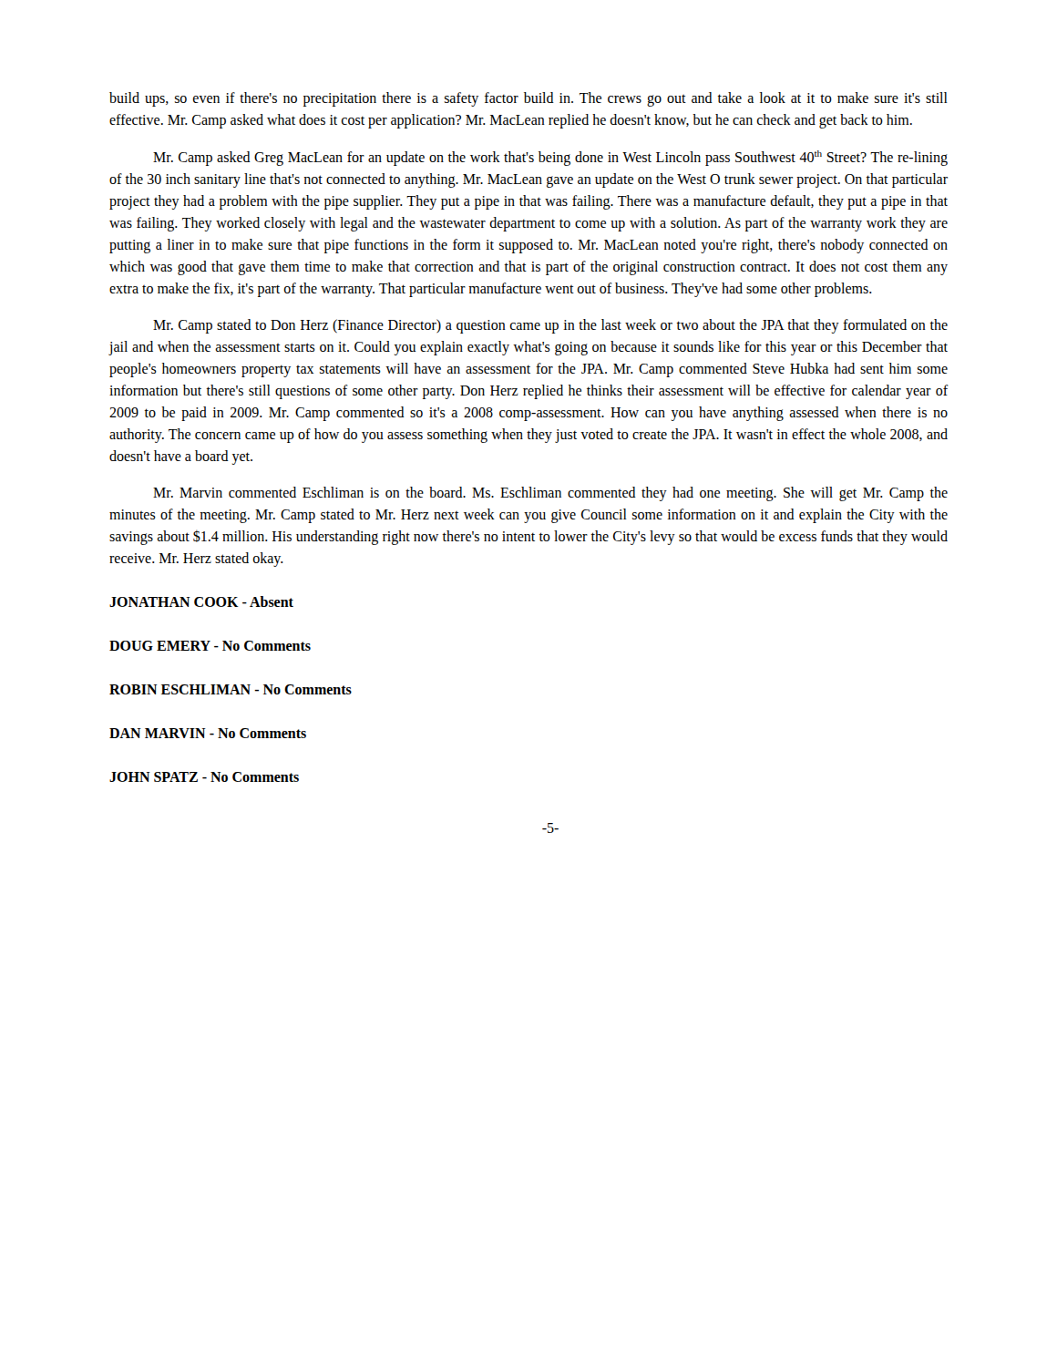build ups, so even if there's no precipitation there is a safety factor build in. The crews go out and take a look at it to make sure it's still effective. Mr. Camp asked what does it cost per application? Mr. MacLean replied he doesn't know, but he can check and get back to him.
Mr. Camp asked Greg MacLean for an update on the work that's being done in West Lincoln pass Southwest 40th Street? The re-lining of the 30 inch sanitary line that's not connected to anything. Mr. MacLean gave an update on the West O trunk sewer project. On that particular project they had a problem with the pipe supplier. They put a pipe in that was failing. There was a manufacture default, they put a pipe in that was failing. They worked closely with legal and the wastewater department to come up with a solution. As part of the warranty work they are putting a liner in to make sure that pipe functions in the form it supposed to. Mr. MacLean noted you're right, there's nobody connected on which was good that gave them time to make that correction and that is part of the original construction contract. It does not cost them any extra to make the fix, it's part of the warranty. That particular manufacture went out of business. They've had some other problems.
Mr. Camp stated to Don Herz (Finance Director) a question came up in the last week or two about the JPA that they formulated on the jail and when the assessment starts on it. Could you explain exactly what's going on because it sounds like for this year or this December that people's homeowners property tax statements will have an assessment for the JPA. Mr. Camp commented Steve Hubka had sent him some information but there's still questions of some other party. Don Herz replied he thinks their assessment will be effective for calendar year of 2009 to be paid in 2009. Mr. Camp commented so it's a 2008 comp-assessment. How can you have anything assessed when there is no authority. The concern came up of how do you assess something when they just voted to create the JPA. It wasn't in effect the whole 2008, and doesn't have a board yet.
Mr. Marvin commented Eschliman is on the board. Ms. Eschliman commented they had one meeting. She will get Mr. Camp the minutes of the meeting. Mr. Camp stated to Mr. Herz next week can you give Council some information on it and explain the City with the savings about $1.4 million. His understanding right now there's no intent to lower the City's levy so that would be excess funds that they would receive. Mr. Herz stated okay.
JONATHAN COOK - Absent
DOUG EMERY - No Comments
ROBIN ESCHLIMAN - No Comments
DAN MARVIN - No Comments
JOHN SPATZ - No Comments
-5-